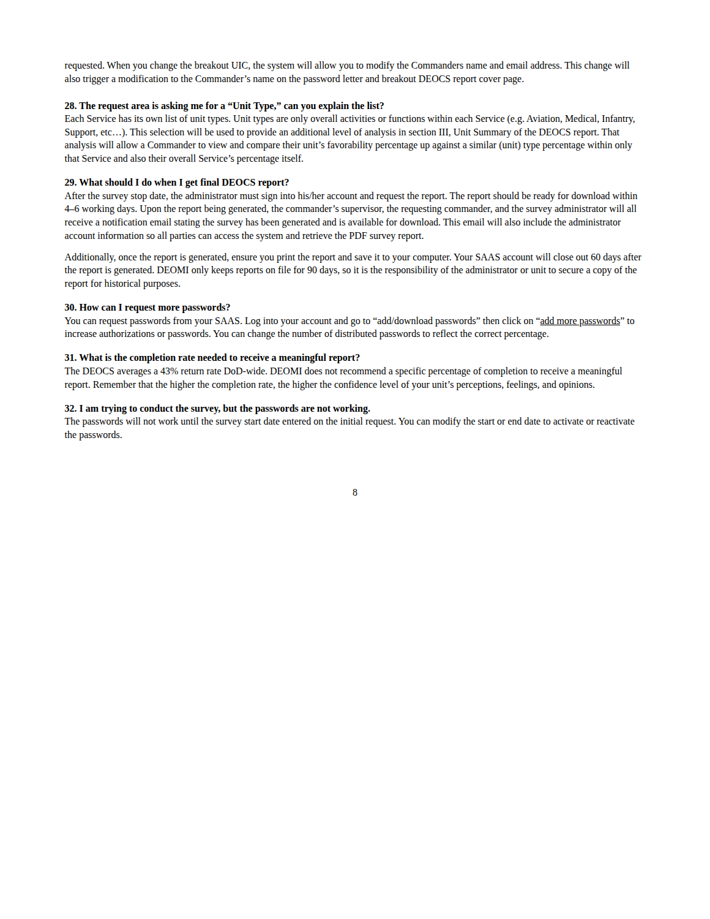requested. When you change the breakout UIC, the system will allow you to modify the Commanders name and email address. This change will also trigger a modification to the Commander’s name on the password letter and breakout DEOCS report cover page.
28. The request area is asking me for a “Unit Type,” can you explain the list?
Each Service has its own list of unit types. Unit types are only overall activities or functions within each Service (e.g. Aviation, Medical, Infantry, Support, etc…). This selection will be used to provide an additional level of analysis in section III, Unit Summary of the DEOCS report. That analysis will allow a Commander to view and compare their unit’s favorability percentage up against a similar (unit) type percentage within only that Service and also their overall Service’s percentage itself.
29. What should I do when I get final DEOCS report?
After the survey stop date, the administrator must sign into his/her account and request the report. The report should be ready for download within 4–6 working days. Upon the report being generated, the commander’s supervisor, the requesting commander, and the survey administrator will all receive a notification email stating the survey has been generated and is available for download. This email will also include the administrator account information so all parties can access the system and retrieve the PDF survey report.
Additionally, once the report is generated, ensure you print the report and save it to your computer. Your SAAS account will close out 60 days after the report is generated. DEOMI only keeps reports on file for 90 days, so it is the responsibility of the administrator or unit to secure a copy of the report for historical purposes.
30. How can I request more passwords?
You can request passwords from your SAAS. Log into your account and go to “add/download passwords” then click on “add more passwords” to increase authorizations or passwords. You can change the number of distributed passwords to reflect the correct percentage.
31. What is the completion rate needed to receive a meaningful report?
The DEOCS averages a 43% return rate DoD-wide. DEOMI does not recommend a specific percentage of completion to receive a meaningful report. Remember that the higher the completion rate, the higher the confidence level of your unit’s perceptions, feelings, and opinions.
32. I am trying to conduct the survey, but the passwords are not working.
The passwords will not work until the survey start date entered on the initial request. You can modify the start or end date to activate or reactivate the passwords.
8